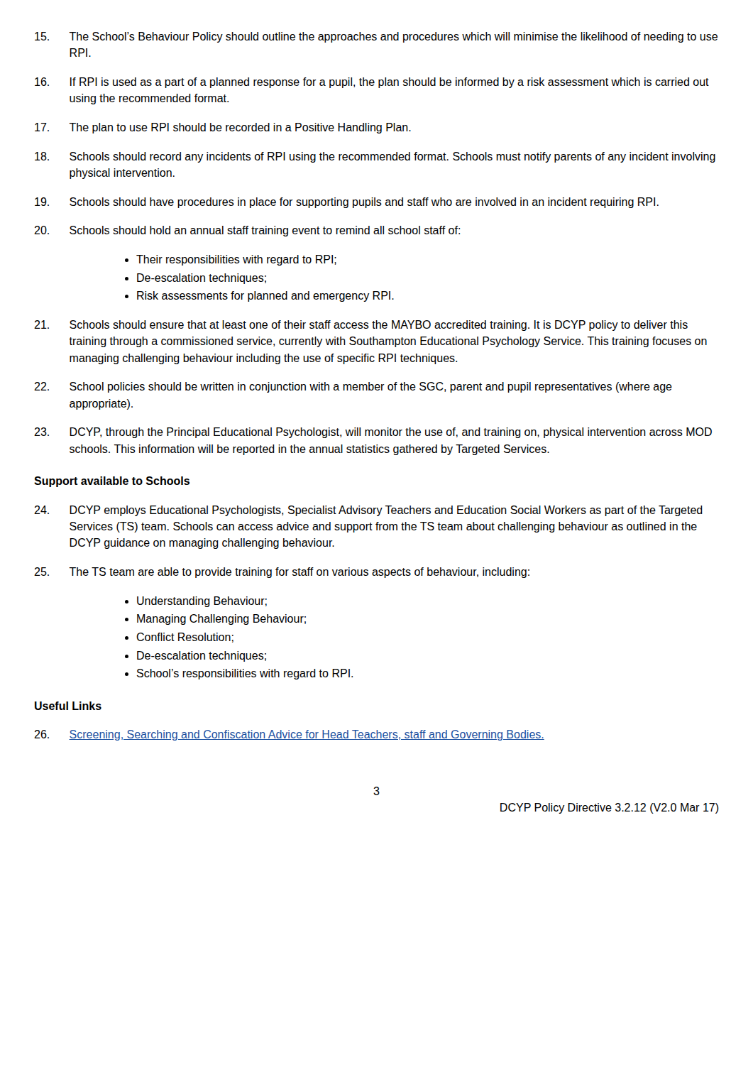15.
The School’s Behaviour Policy should outline the approaches and procedures which will minimise the likelihood of needing to use RPI.
16.
If RPI is used as a part of a planned response for a pupil, the plan should be informed by a risk assessment which is carried out using the recommended format.
17.
The plan to use RPI should be recorded in a Positive Handling Plan.
18.
Schools should record any incidents of RPI using the recommended format. Schools must notify parents of any incident involving physical intervention.
19.
Schools should have procedures in place for supporting pupils and staff who are involved in an incident requiring RPI.
20.
Schools should hold an annual staff training event to remind all school staff of:
Their responsibilities with regard to RPI;
De-escalation techniques;
Risk assessments for planned and emergency RPI.
21.
Schools should ensure that at least one of their staff access the MAYBO accredited training. It is DCYP policy to deliver this training through a commissioned service, currently with Southampton Educational Psychology Service. This training focuses on managing challenging behaviour including the use of specific RPI techniques.
22.
School policies should be written in conjunction with a member of the SGC, parent and pupil representatives (where age appropriate).
23.
DCYP, through the Principal Educational Psychologist, will monitor the use of, and training on, physical intervention across MOD schools. This information will be reported in the annual statistics gathered by Targeted Services.
Support available to Schools
24.
DCYP employs Educational Psychologists, Specialist Advisory Teachers and Education Social Workers as part of the Targeted Services (TS) team. Schools can access advice and support from the TS team about challenging behaviour as outlined in the DCYP guidance on managing challenging behaviour.
25.
The TS team are able to provide training for staff on various aspects of behaviour, including:
Understanding Behaviour;
Managing Challenging Behaviour;
Conflict Resolution;
De-escalation techniques;
School’s responsibilities with regard to RPI.
Useful Links
26.
Screening, Searching and Confiscation Advice for Head Teachers, staff and Governing Bodies.
3
DCYP Policy Directive 3.2.12 (V2.0 Mar 17)